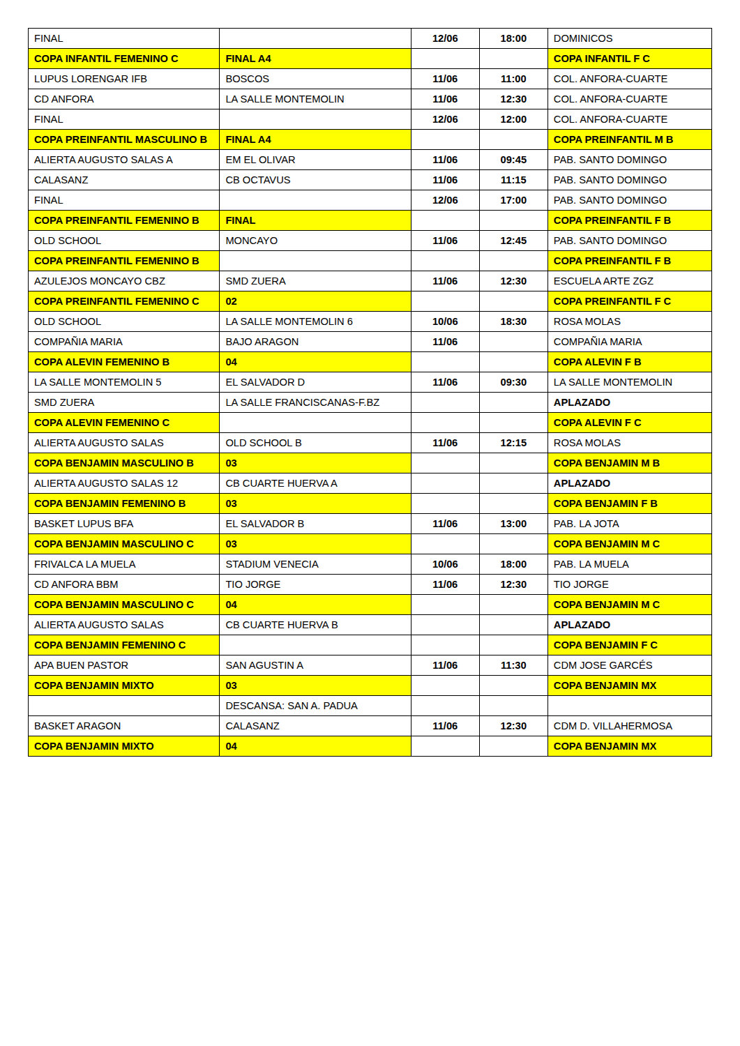| FINAL | | 12/06 | 18:00 | DOMINICOS |
| COPA INFANTIL FEMENINO C | FINAL A4 | | | COPA INFANTIL F C |
| LUPUS LORENGAR IFB | BOSCOS | 11/06 | 11:00 | COL. ANFORA-CUARTE |
| CD ANFORA | LA SALLE MONTEMOLIN | 11/06 | 12:30 | COL. ANFORA-CUARTE |
| FINAL | | 12/06 | 12:00 | COL. ANFORA-CUARTE |
| COPA PREINFANTIL MASCULINO B | FINAL A4 | | | COPA PREINFANTIL M B |
| ALIERTA AUGUSTO SALAS A | EM EL OLIVAR | 11/06 | 09:45 | PAB. SANTO DOMINGO |
| CALASANZ | CB OCTAVUS | 11/06 | 11:15 | PAB. SANTO DOMINGO |
| FINAL | | 12/06 | 17:00 | PAB. SANTO DOMINGO |
| COPA PREINFANTIL FEMENINO B | FINAL | | | COPA PREINFANTIL F B |
| OLD SCHOOL | MONCAYO | 11/06 | 12:45 | PAB. SANTO DOMINGO |
| COPA PREINFANTIL FEMENINO B | | | | COPA PREINFANTIL F B |
| AZULEJOS MONCAYO CBZ | SMD ZUERA | 11/06 | 12:30 | ESCUELA ARTE ZGZ |
| COPA PREINFANTIL FEMENINO C | 02 | | | COPA PREINFANTIL F C |
| OLD SCHOOL | LA SALLE MONTEMOLIN 6 | 10/06 | 18:30 | ROSA MOLAS |
| COMPAÑIA MARIA | BAJO ARAGON | 11/06 | | COMPAÑIA MARIA |
| COPA ALEVIN FEMENINO B | 04 | | | COPA ALEVIN F B |
| LA SALLE MONTEMOLIN 5 | EL SALVADOR D | 11/06 | 09:30 | LA SALLE MONTEMOLIN |
| SMD ZUERA | LA SALLE FRANCISCANAS-F.BZ | | | APLAZADO |
| COPA ALEVIN FEMENINO C | | | | COPA ALEVIN F C |
| ALIERTA AUGUSTO SALAS | OLD SCHOOL B | 11/06 | 12:15 | ROSA MOLAS |
| COPA BENJAMIN MASCULINO B | 03 | | | COPA BENJAMIN M B |
| ALIERTA AUGUSTO SALAS 12 | CB CUARTE HUERVA A | | | APLAZADO |
| COPA BENJAMIN FEMENINO B | 03 | | | COPA BENJAMIN F B |
| BASKET LUPUS BFA | EL SALVADOR B | 11/06 | 13:00 | PAB. LA JOTA |
| COPA BENJAMIN MASCULINO C | 03 | | | COPA BENJAMIN M C |
| FRIVALCA LA MUELA | STADIUM VENECIA | 10/06 | 18:00 | PAB. LA MUELA |
| CD ANFORA BBM | TIO JORGE | 11/06 | 12:30 | TIO JORGE |
| COPA BENJAMIN MASCULINO C | 04 | | | COPA BENJAMIN M C |
| ALIERTA AUGUSTO SALAS | CB CUARTE HUERVA B | | | APLAZADO |
| COPA BENJAMIN FEMENINO C | | | | COPA BENJAMIN F C |
| APA BUEN PASTOR | SAN AGUSTIN A | 11/06 | 11:30 | CDM JOSE GARCÉS |
| COPA BENJAMIN MIXTO | 03 | | | COPA BENJAMIN MX |
| | DESCANSA: SAN A. PADUA | | | |
| BASKET ARAGON | CALASANZ | 11/06 | 12:30 | CDM D. VILLAHERMOSA |
| COPA BENJAMIN MIXTO | 04 | | | COPA BENJAMIN MX |